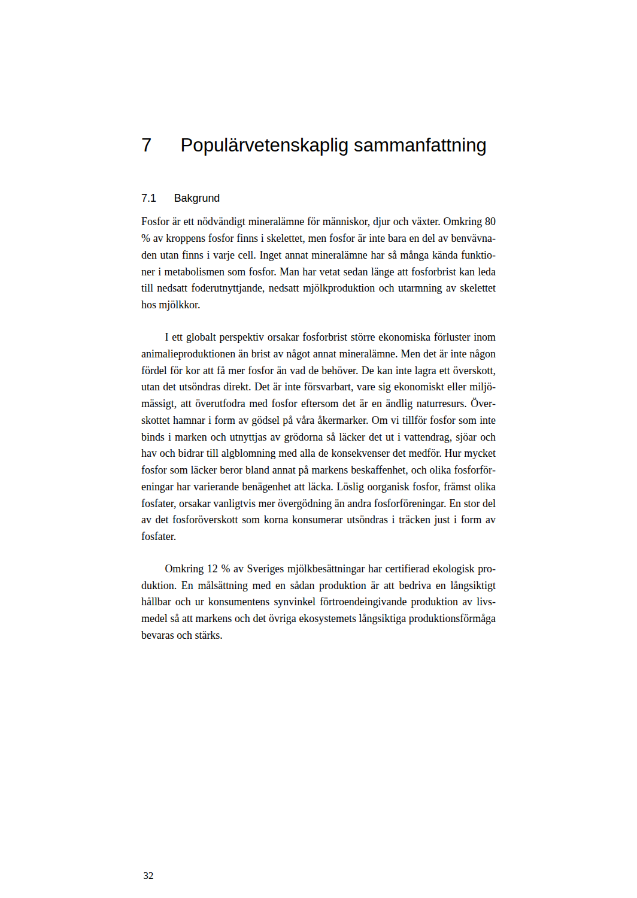7 Populärvetenskaplig sammanfattning
7.1 Bakgrund
Fosfor är ett nödvändigt mineralämne för människor, djur och växter. Omkring 80 % av kroppens fosfor finns i skelettet, men fosfor är inte bara en del av benvävnaden utan finns i varje cell. Inget annat mineralämne har så många kända funktioner i metabolismen som fosfor. Man har vetat sedan länge att fosforbrist kan leda till nedsatt foderutnyttjande, nedsatt mjölkproduktion och utarmning av skelettet hos mjölkkor.
I ett globalt perspektiv orsakar fosforbrist större ekonomiska förluster inom animalieproduktionen än brist av något annat mineralämne. Men det är inte någon fördel för kor att få mer fosfor än vad de behöver. De kan inte lagra ett överskott, utan det utsöndras direkt. Det är inte försvarbart, vare sig ekonomiskt eller miljömässigt, att överutfodra med fosfor eftersom det är en ändlig naturresurs. Överskottet hamnar i form av gödsel på våra åkermarker. Om vi tillför fosfor som inte binds i marken och utnyttjas av grödorna så läcker det ut i vattendrag, sjöar och hav och bidrar till algblomning med alla de konsekvenser det medför. Hur mycket fosfor som läcker beror bland annat på markens beskaffenhet, och olika fosforföreningar har varierande benägenhet att läcka. Löslig oorganisk fosfor, främst olika fosfater, orsakar vanligtvis mer övergödning än andra fosforföreningar. En stor del av det fosforöverskott som korna konsumerar utsöndras i träcken just i form av fosfater.
Omkring 12 % av Sveriges mjölkbesättningar har certifierad ekologisk produktion. En målsättning med en sådan produktion är att bedriva en långsiktigt hållbar och ur konsumentens synvinkel förtroendeingivande produktion av livsmedel så att markens och det övriga ekosystemets långsiktiga produktionsförmåga bevaras och stärks.
32